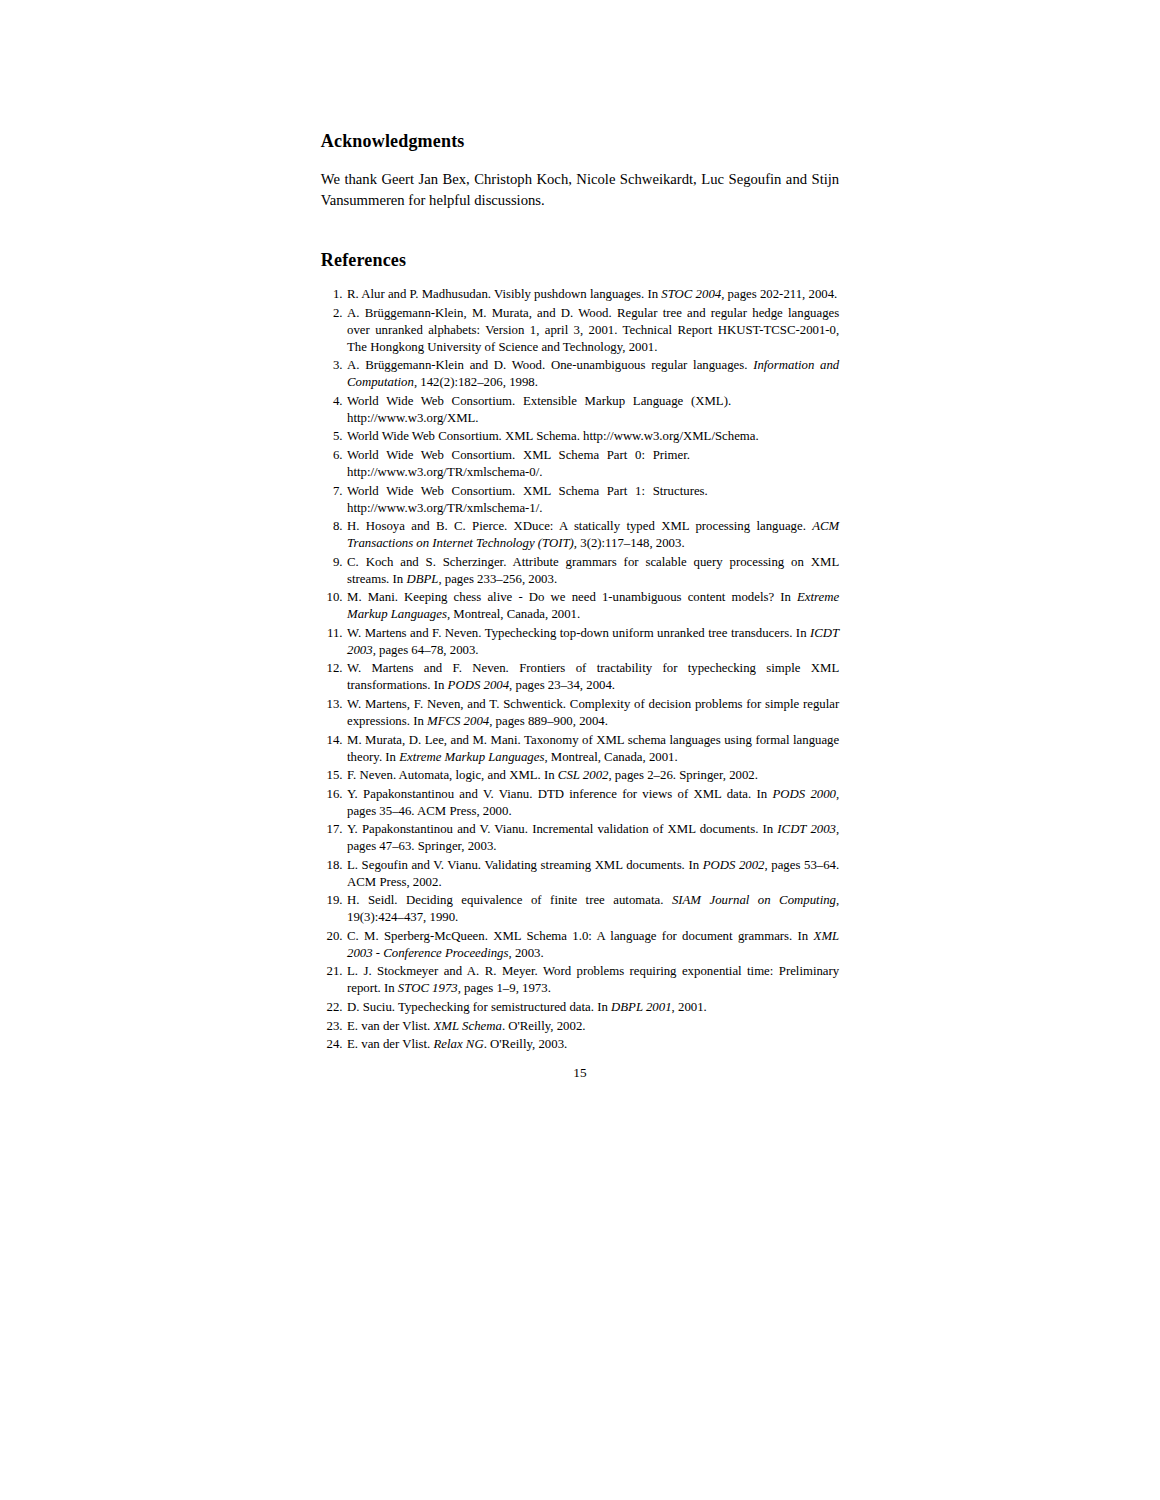Acknowledgments
We thank Geert Jan Bex, Christoph Koch, Nicole Schweikardt, Luc Segoufin and Stijn Vansummeren for helpful discussions.
References
R. Alur and P. Madhusudan. Visibly pushdown languages. In STOC 2004, pages 202-211, 2004.
A. Brüggemann-Klein, M. Murata, and D. Wood. Regular tree and regular hedge languages over unranked alphabets: Version 1, april 3, 2001. Technical Report HKUST-TCSC-2001-0, The Hongkong University of Science and Technology, 2001.
A. Brüggemann-Klein and D. Wood. One-unambiguous regular languages. Information and Computation, 142(2):182–206, 1998.
World Wide Web Consortium. Extensible Markup Language (XML).
http://www.w3.org/XML.
World Wide Web Consortium. XML Schema. http://www.w3.org/XML/Schema.
World Wide Web Consortium. XML Schema Part 0: Primer.
http://www.w3.org/TR/xmlschema-0/.
World Wide Web Consortium. XML Schema Part 1: Structures.
http://www.w3.org/TR/xmlschema-1/.
H. Hosoya and B. C. Pierce. XDuce: A statically typed XML processing language. ACM Transactions on Internet Technology (TOIT), 3(2):117–148, 2003.
C. Koch and S. Scherzinger. Attribute grammars for scalable query processing on XML streams. In DBPL, pages 233–256, 2003.
M. Mani. Keeping chess alive - Do we need 1-unambiguous content models? In Extreme Markup Languages, Montreal, Canada, 2001.
W. Martens and F. Neven. Typechecking top-down uniform unranked tree transducers. In ICDT 2003, pages 64–78, 2003.
W. Martens and F. Neven. Frontiers of tractability for typechecking simple XML transformations. In PODS 2004, pages 23–34, 2004.
W. Martens, F. Neven, and T. Schwentick. Complexity of decision problems for simple regular expressions. In MFCS 2004, pages 889–900, 2004.
M. Murata, D. Lee, and M. Mani. Taxonomy of XML schema languages using formal language theory. In Extreme Markup Languages, Montreal, Canada, 2001.
F. Neven. Automata, logic, and XML. In CSL 2002, pages 2–26. Springer, 2002.
Y. Papakonstantinou and V. Vianu. DTD inference for views of XML data. In PODS 2000, pages 35–46. ACM Press, 2000.
Y. Papakonstantinou and V. Vianu. Incremental validation of XML documents. In ICDT 2003, pages 47–63. Springer, 2003.
L. Segoufin and V. Vianu. Validating streaming XML documents. In PODS 2002, pages 53–64. ACM Press, 2002.
H. Seidl. Deciding equivalence of finite tree automata. SIAM Journal on Computing, 19(3):424–437, 1990.
C. M. Sperberg-McQueen. XML Schema 1.0: A language for document grammars. In XML 2003 - Conference Proceedings, 2003.
L. J. Stockmeyer and A. R. Meyer. Word problems requiring exponential time: Preliminary report. In STOC 1973, pages 1–9, 1973.
D. Suciu. Typechecking for semistructured data. In DBPL 2001, 2001.
E. van der Vlist. XML Schema. O'Reilly, 2002.
E. van der Vlist. Relax NG. O'Reilly, 2003.
15